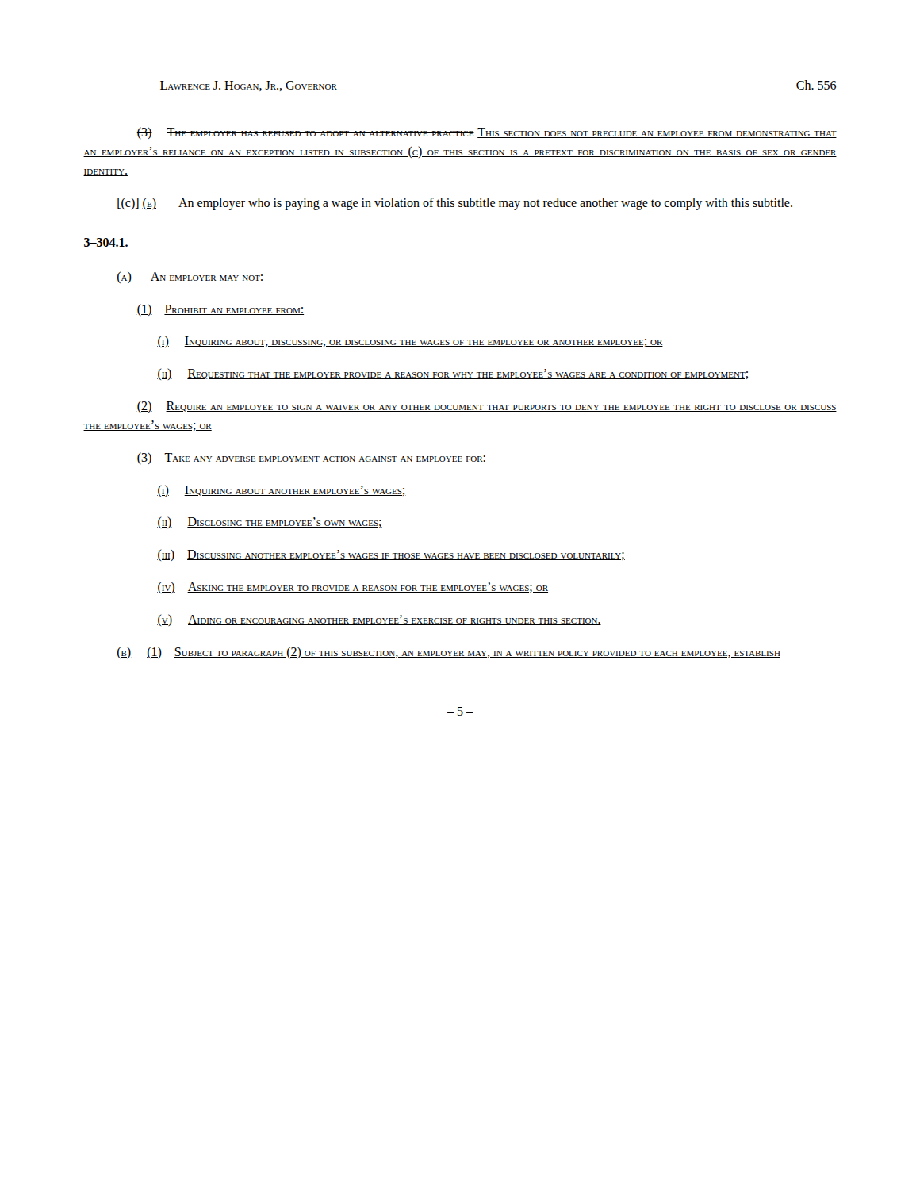Lawrence J. Hogan, Jr., Governor Ch. 556
(3) The employer has refused to adopt an alternative practice This section does not preclude an employee from demonstrating that an employer’s reliance on an exception listed in subsection (c) of this section is a pretext for discrimination on the basis of sex or gender identity.
[(c)] (e) An employer who is paying a wage in violation of this subtitle may not reduce another wage to comply with this subtitle.
3–304.1.
(a) An employer may not:
(1) Prohibit an employee from:
(i) Inquiring about, discussing, or disclosing the wages of the employee or another employee; or
(ii) Requesting that the employer provide a reason for why the employee’s wages are a condition of employment;
(2) Require an employee to sign a waiver or any other document that purports to deny the employee the right to disclose or discuss the employee’s wages; or
(3) Take any adverse employment action against an employee for:
(i) Inquiring about another employee’s wages;
(ii) Disclosing the employee’s own wages;
(iii) Discussing another employee’s wages if those wages have been disclosed voluntarily;
(iv) Asking the employer to provide a reason for the employee’s wages; or
(v) Aiding or encouraging another employee’s exercise of rights under this section.
(b) (1) Subject to paragraph (2) of this subsection, an employer may, in a written policy provided to each employee, establish
– 5 –